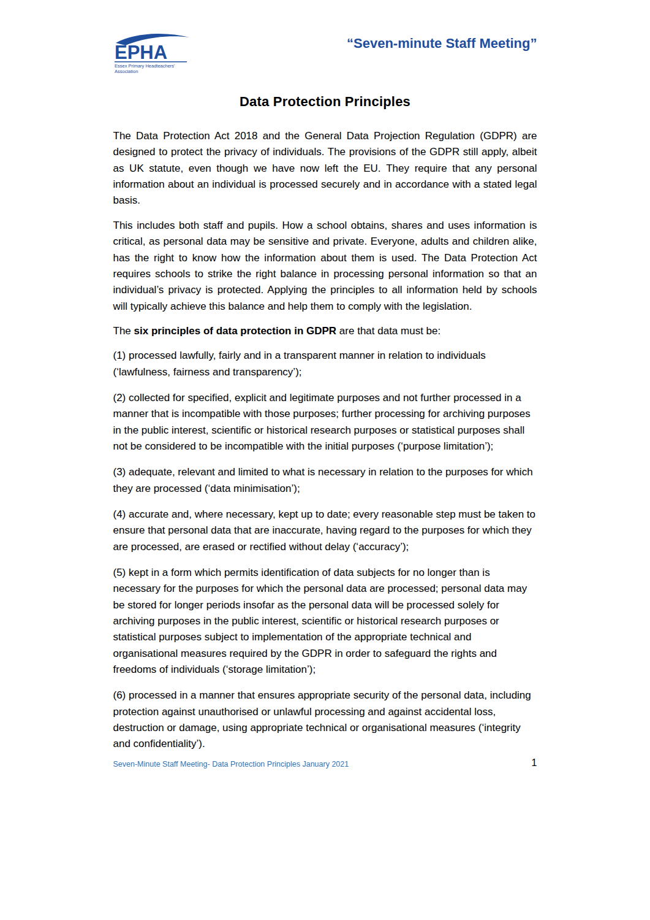EPHA Essex Primary Headteachers' Association EPHA Essex Primary Headteachers' Association
“Seven-minute Staff Meeting”
Data Protection Principles
The Data Protection Act 2018 and the General Data Projection Regulation (GDPR) are designed to protect the privacy of individuals. The provisions of the GDPR still apply, albeit as UK statute, even though we have now left the EU. They require that any personal information about an individual is processed securely and in accordance with a stated legal basis.
This includes both staff and pupils. How a school obtains, shares and uses information is critical, as personal data may be sensitive and private. Everyone, adults and children alike, has the right to know how the information about them is used. The Data Protection Act requires schools to strike the right balance in processing personal information so that an individual’s privacy is protected. Applying the principles to all information held by schools will typically achieve this balance and help them to comply with the legislation.
The six principles of data protection in GDPR are that data must be:
(1) processed lawfully, fairly and in a transparent manner in relation to individuals (‘lawfulness, fairness and transparency’);
(2) collected for specified, explicit and legitimate purposes and not further processed in a manner that is incompatible with those purposes; further processing for archiving purposes in the public interest, scientific or historical research purposes or statistical purposes shall not be considered to be incompatible with the initial purposes (‘purpose limitation’);
(3) adequate, relevant and limited to what is necessary in relation to the purposes for which they are processed (‘data minimisation’);
(4) accurate and, where necessary, kept up to date; every reasonable step must be taken to ensure that personal data that are inaccurate, having regard to the purposes for which they are processed, are erased or rectified without delay (‘accuracy’);
(5) kept in a form which permits identification of data subjects for no longer than is necessary for the purposes for which the personal data are processed; personal data may be stored for longer periods insofar as the personal data will be processed solely for archiving purposes in the public interest, scientific or historical research purposes or statistical purposes subject to implementation of the appropriate technical and organisational measures required by the GDPR in order to safeguard the rights and freedoms of individuals (‘storage limitation’);
(6) processed in a manner that ensures appropriate security of the personal data, including protection against unauthorised or unlawful processing and against accidental loss, destruction or damage, using appropriate technical or organisational measures (‘integrity and confidentiality’).
Seven-Minute Staff Meeting- Data Protection Principles January 2021
1